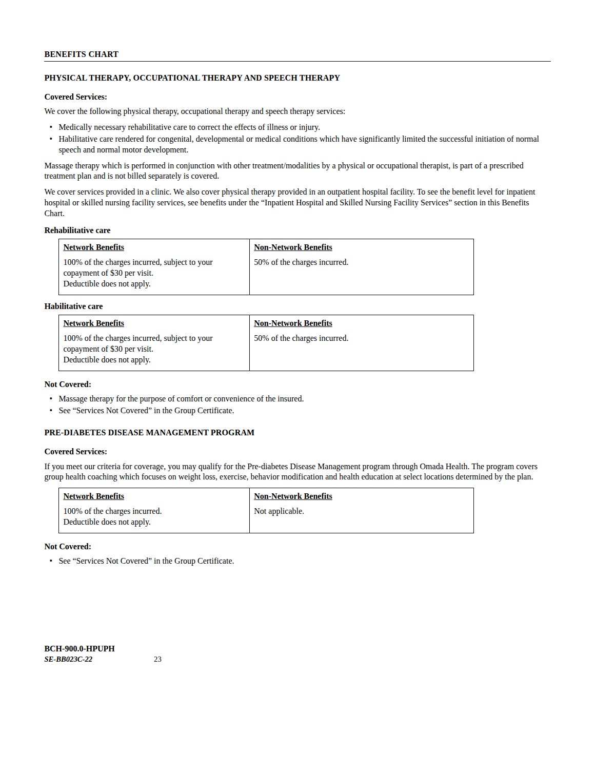BENEFITS CHART
PHYSICAL THERAPY, OCCUPATIONAL THERAPY AND SPEECH THERAPY
Covered Services:
We cover the following physical therapy, occupational therapy and speech therapy services:
Medically necessary rehabilitative care to correct the effects of illness or injury.
Habilitative care rendered for congenital, developmental or medical conditions which have significantly limited the successful initiation of normal speech and normal motor development.
Massage therapy which is performed in conjunction with other treatment/modalities by a physical or occupational therapist, is part of a prescribed treatment plan and is not billed separately is covered.
We cover services provided in a clinic. We also cover physical therapy provided in an outpatient hospital facility. To see the benefit level for inpatient hospital or skilled nursing facility services, see benefits under the “Inpatient Hospital and Skilled Nursing Facility Services” section in this Benefits Chart.
Rehabilitative care
| Network Benefits 100% of the charges incurred, subject to your copayment of $30 per visit. Deductible does not apply. | Non-Network Benefits 50% of the charges incurred. |
Habilitative care
| Network Benefits 100% of the charges incurred, subject to your copayment of $30 per visit. Deductible does not apply. | Non-Network Benefits 50% of the charges incurred. |
Not Covered:
Massage therapy for the purpose of comfort or convenience of the insured.
See “Services Not Covered” in the Group Certificate.
PRE-DIABETES DISEASE MANAGEMENT PROGRAM
Covered Services:
If you meet our criteria for coverage, you may qualify for the Pre-diabetes Disease Management program through Omada Health. The program covers group health coaching which focuses on weight loss, exercise, behavior modification and health education at select locations determined by the plan.
| Network Benefits 100% of the charges incurred. Deductible does not apply. | Non-Network Benefits Not applicable. |
Not Covered:
See “Services Not Covered” in the Group Certificate.
BCH-900.0-HPUPH
SE-BB023C-22 23